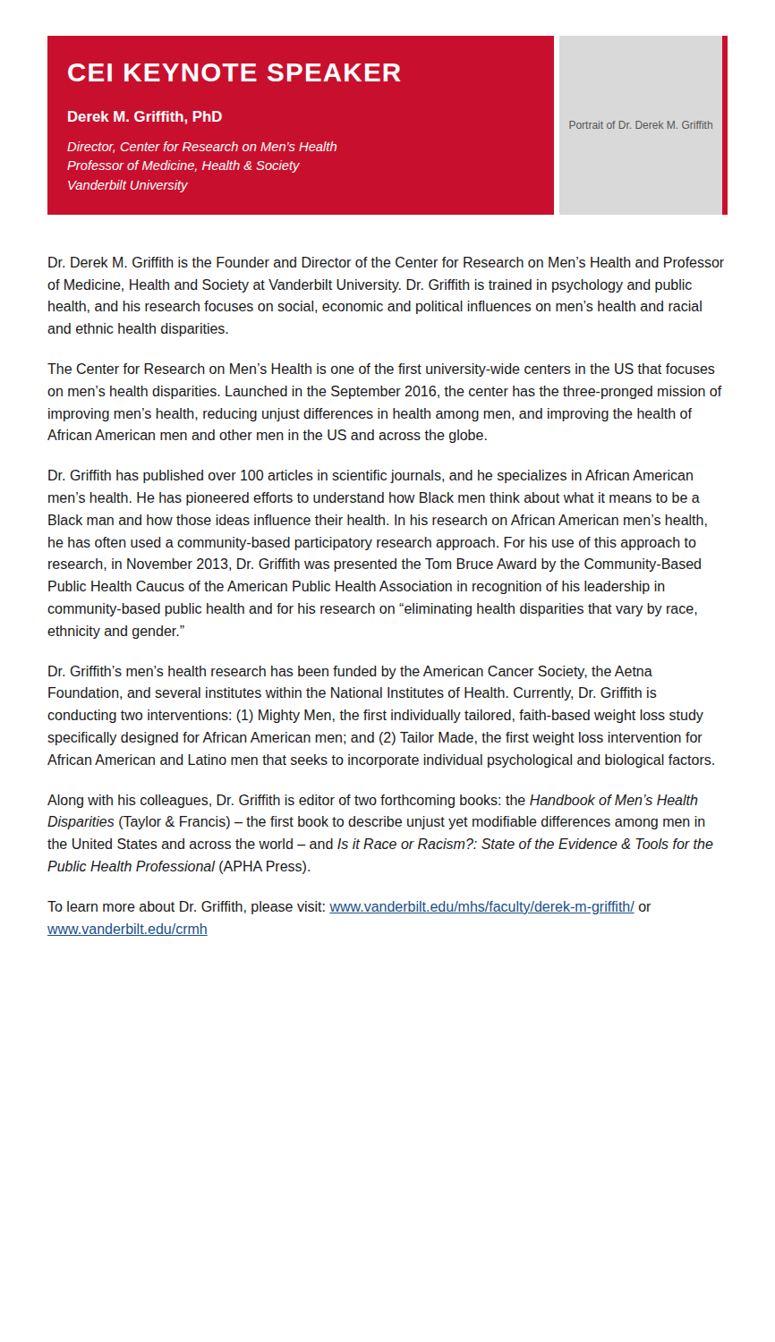CEI Keynote Speaker
Derek M. Griffith, PhD
Director, Center for Research on Men’s Health
Professor of Medicine, Health & Society
Vanderbilt University
Portrait of Dr. Derek M. Griffith
Dr. Derek M. Griffith is the Founder and Director of the Center for Research on Men’s Health and Professor of Medicine, Health and Society at Vanderbilt University. Dr. Griffith is trained in psychology and public health, and his research focuses on social, economic and political influences on men’s health and racial and ethnic health disparities.
The Center for Research on Men’s Health is one of the first university-wide centers in the US that focuses on men’s health disparities. Launched in the September 2016, the center has the three-pronged mission of improving men’s health, reducing unjust differences in health among men, and improving the health of African American men and other men in the US and across the globe.
Dr. Griffith has published over 100 articles in scientific journals, and he specializes in African American men’s health. He has pioneered efforts to understand how Black men think about what it means to be a Black man and how those ideas influence their health. In his research on African American men’s health, he has often used a community-based participatory research approach. For his use of this approach to research, in November 2013, Dr. Griffith was presented the Tom Bruce Award by the Community-Based Public Health Caucus of the American Public Health Association in recognition of his leadership in community-based public health and for his research on “eliminating health disparities that vary by race, ethnicity and gender.”
Dr. Griffith’s men’s health research has been funded by the American Cancer Society, the Aetna Foundation, and several institutes within the National Institutes of Health. Currently, Dr. Griffith is conducting two interventions: (1) Mighty Men, the first individually tailored, faith-based weight loss study specifically designed for African American men; and (2) Tailor Made, the first weight loss intervention for African American and Latino men that seeks to incorporate individual psychological and biological factors.
Along with his colleagues, Dr. Griffith is editor of two forthcoming books: the Handbook of Men’s Health Disparities (Taylor & Francis) – the first book to describe unjust yet modifiable differences among men in the United States and across the world – and Is it Race or Racism?: State of the Evidence & Tools for the Public Health Professional (APHA Press).
To learn more about Dr. Griffith, please visit: www.vanderbilt.edu/mhs/faculty/derek-m-griffith/ or www.vanderbilt.edu/crmh